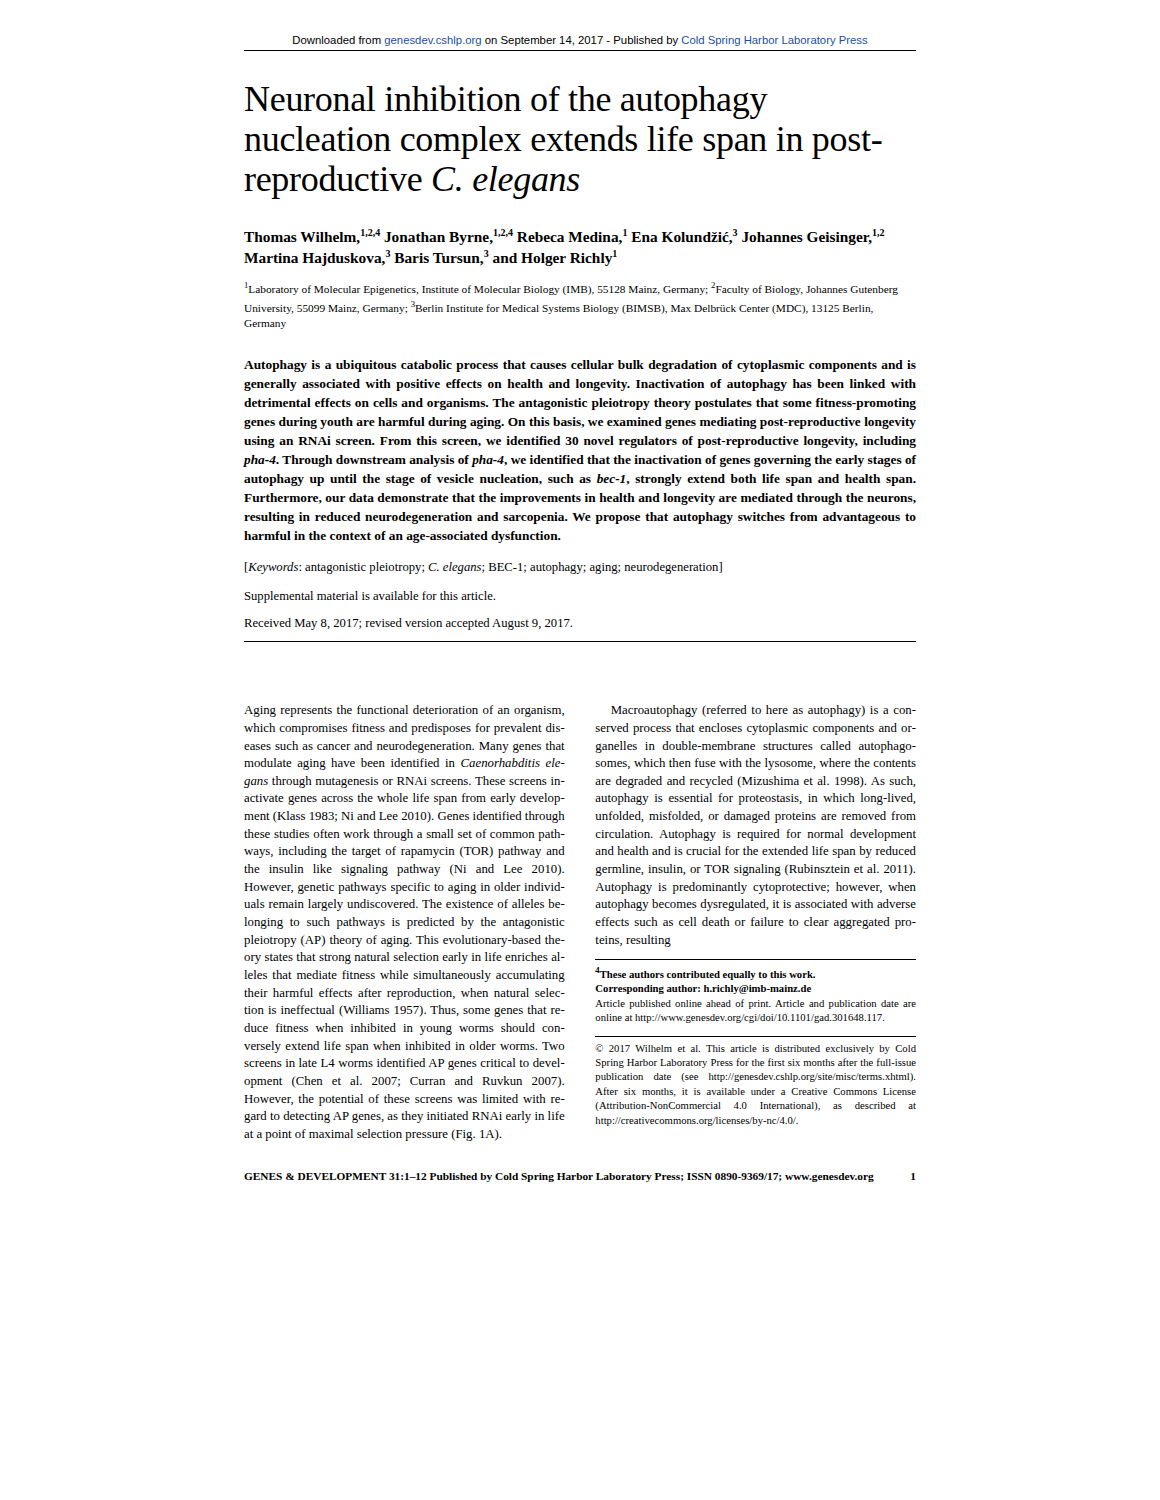Downloaded from genesdev.cshlp.org on September 14, 2017 - Published by Cold Spring Harbor Laboratory Press
Neuronal inhibition of the autophagy nucleation complex extends life span in post-reproductive C. elegans
Thomas Wilhelm,1,2,4 Jonathan Byrne,1,2,4 Rebeca Medina,1 Ena Kolundžić,3 Johannes Geisinger,1,2 Martina Hajduskova,3 Baris Tursun,3 and Holger Richly1
1Laboratory of Molecular Epigenetics, Institute of Molecular Biology (IMB), 55128 Mainz, Germany; 2Faculty of Biology, Johannes Gutenberg University, 55099 Mainz, Germany; 3Berlin Institute for Medical Systems Biology (BIMSB), Max Delbrück Center (MDC), 13125 Berlin, Germany
Autophagy is a ubiquitous catabolic process that causes cellular bulk degradation of cytoplasmic components and is generally associated with positive effects on health and longevity. Inactivation of autophagy has been linked with detrimental effects on cells and organisms. The antagonistic pleiotropy theory postulates that some fitness-promoting genes during youth are harmful during aging. On this basis, we examined genes mediating post-reproductive longevity using an RNAi screen. From this screen, we identified 30 novel regulators of post-reproductive longevity, including pha-4. Through downstream analysis of pha-4, we identified that the inactivation of genes governing the early stages of autophagy up until the stage of vesicle nucleation, such as bec-1, strongly extend both life span and health span. Furthermore, our data demonstrate that the improvements in health and longevity are mediated through the neurons, resulting in reduced neurodegeneration and sarcopenia. We propose that autophagy switches from advantageous to harmful in the context of an age-associated dysfunction.
[Keywords: antagonistic pleiotropy; C. elegans; BEC-1; autophagy; aging; neurodegeneration]
Supplemental material is available for this article.
Received May 8, 2017; revised version accepted August 9, 2017.
Aging represents the functional deterioration of an organism, which compromises fitness and predisposes for prevalent diseases such as cancer and neurodegeneration. Many genes that modulate aging have been identified in Caenorhabditis elegans through mutagenesis or RNAi screens. These screens inactivate genes across the whole life span from early development (Klass 1983; Ni and Lee 2010). Genes identified through these studies often work through a small set of common pathways, including the target of rapamycin (TOR) pathway and the insulin like signaling pathway (Ni and Lee 2010). However, genetic pathways specific to aging in older individuals remain largely undiscovered. The existence of alleles belonging to such pathways is predicted by the antagonistic pleiotropy (AP) theory of aging. This evolutionary-based theory states that strong natural selection early in life enriches alleles that mediate fitness while simultaneously accumulating their harmful effects after reproduction, when natural selection is ineffectual (Williams 1957). Thus, some genes that reduce fitness when inhibited in young worms should conversely extend life span when inhibited in older worms. Two screens in late L4 worms identified AP genes critical to development (Chen et al. 2007; Curran and Ruvkun 2007). However, the potential of these screens was limited with regard to detecting AP genes, as they initiated RNAi early in life at a point of maximal selection pressure (Fig. 1A).
Macroautophagy (referred to here as autophagy) is a conserved process that encloses cytoplasmic components and organelles in double-membrane structures called autophagosomes, which then fuse with the lysosome, where the contents are degraded and recycled (Mizushima et al. 1998). As such, autophagy is essential for proteostasis, in which long-lived, unfolded, misfolded, or damaged proteins are removed from circulation. Autophagy is required for normal development and health and is crucial for the extended life span by reduced germline, insulin, or TOR signaling (Rubinsztein et al. 2011). Autophagy is predominantly cytoprotective; however, when autophagy becomes dysregulated, it is associated with adverse effects such as cell death or failure to clear aggregated proteins, resulting
4These authors contributed equally to this work.
Corresponding author: h.richly@imb-mainz.de
Article published online ahead of print. Article and publication date are online at http://www.genesdev.org/cgi/doi/10.1101/gad.301648.117.
© 2017 Wilhelm et al. This article is distributed exclusively by Cold Spring Harbor Laboratory Press for the first six months after the full-issue publication date (see http://genesdev.cshlp.org/site/misc/terms.xhtml). After six months, it is available under a Creative Commons License (Attribution-NonCommercial 4.0 International), as described at http://creativecommons.org/licenses/by-nc/4.0/.
GENES & DEVELOPMENT 31:1–12 Published by Cold Spring Harbor Laboratory Press; ISSN 0890-9369/17; www.genesdev.org
1